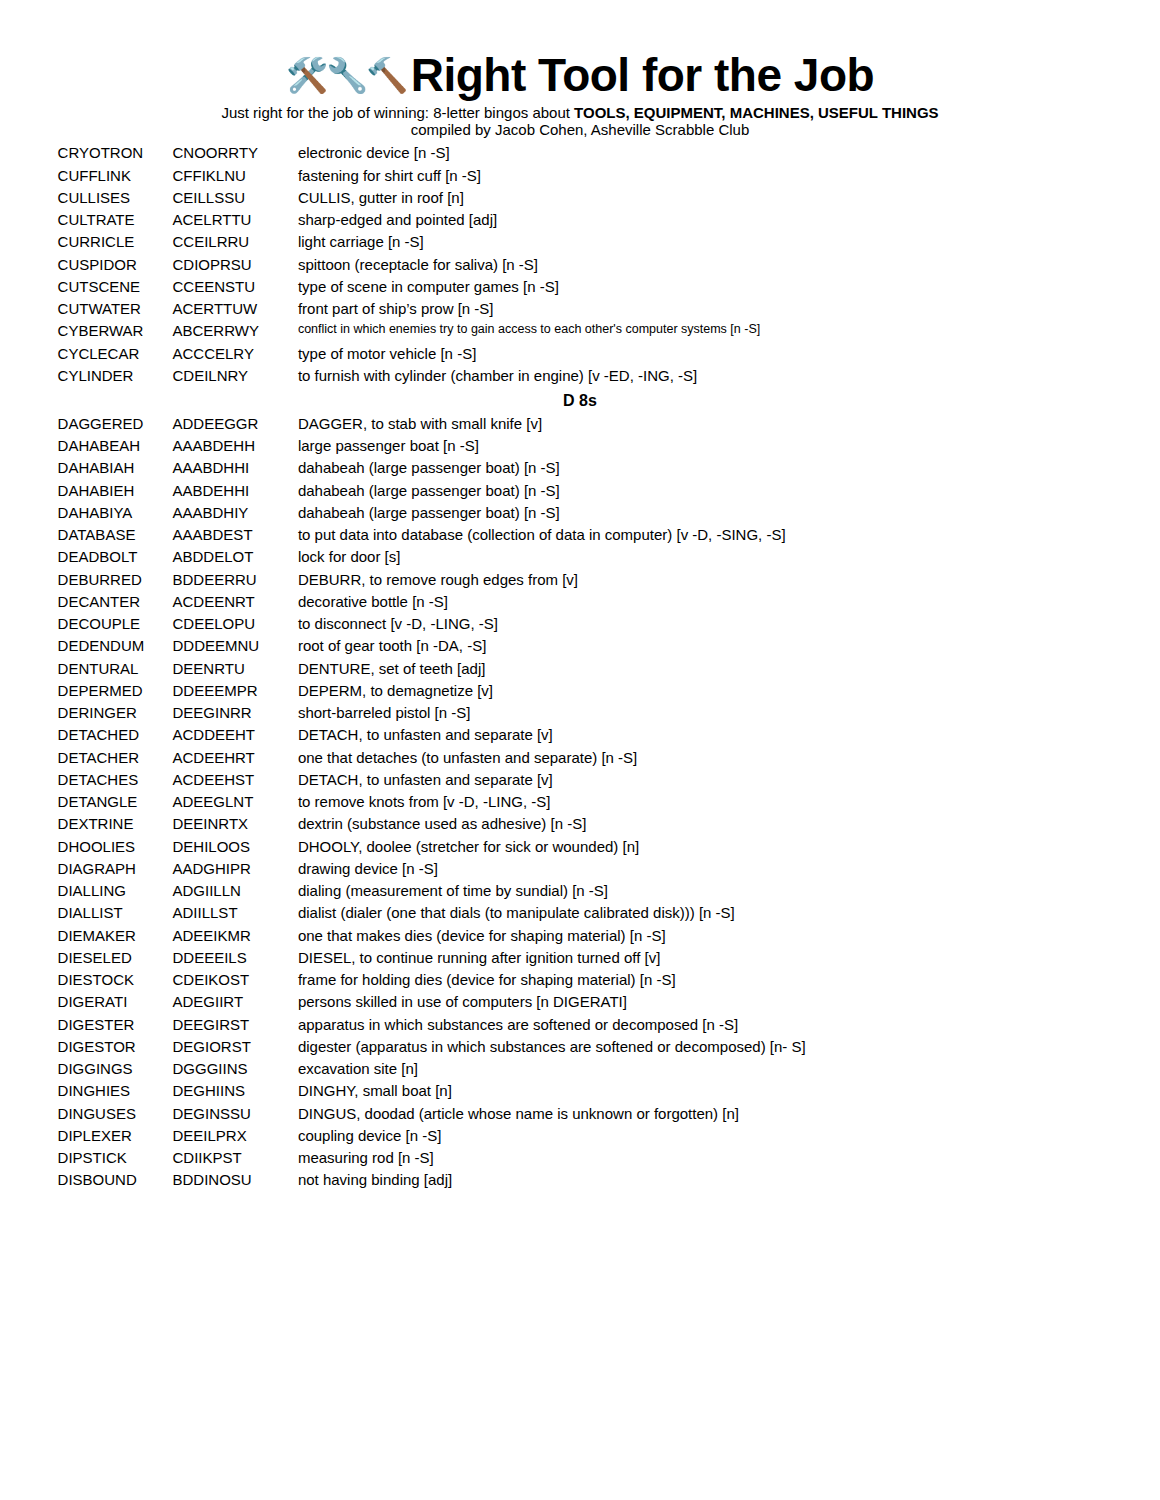🛠️🔧🔨
Right Tool for the Job
Just right for the job of winning: 8-letter bingos about TOOLS, EQUIPMENT, MACHINES, USEFUL THINGS
compiled by Jacob Cohen, Asheville Scrabble Club
| CRYOTRON | CNOORRTY | electronic device [n -S] |
| CUFFLINK | CFFIKLNU | fastening for shirt cuff [n -S] |
| CULLISES | CEILLSSU | CULLIS, gutter in roof [n] |
| CULTRATE | ACELRTTU | sharp-edged and pointed [adj] |
| CURRICLE | CCEILRRU | light carriage [n -S] |
| CUSPIDOR | CDIOPRSU | spittoon (receptacle for saliva) [n -S] |
| CUTSCENE | CCEENSTU | type of scene in computer games [n -S] |
| CUTWATER | ACERTTUW | front part of ship’s prow [n -S] |
| CYBERWAR | ABCERRWY | conflict in which enemies try to gain access to each other's computer systems [n -S] |
| CYCLECAR | ACCCELRY | type of motor vehicle [n -S] |
| CYLINDER | CDEILNRY | to furnish with cylinder (chamber in engine) [v -ED, -ING, -S] |
| D 8s |
| DAGGERED | ADDEEGGR | DAGGER, to stab with small knife [v] |
| DAHABEAH | AAABDEHH | large passenger boat [n -S] |
| DAHABIAH | AAABDHHI | dahabeah (large passenger boat) [n -S] |
| DAHABIEH | AABDEHHI | dahabeah (large passenger boat) [n -S] |
| DAHABIYA | AAABDHIY | dahabeah (large passenger boat) [n -S] |
| DATABASE | AAABDEST | to put data into database (collection of data in computer) [v -D, -SING, -S] |
| DEADBOLT | ABDDELOT | lock for door [s] |
| DEBURRED | BDDEERRU | DEBURR, to remove rough edges from [v] |
| DECANTER | ACDEENRT | decorative bottle [n -S] |
| DECOUPLE | CDEELOPU | to disconnect [v -D, -LING, -S] |
| DEDENDUM | DDDEEMNU | root of gear tooth [n -DA, -S] |
| DENTURAL | DEENRTU | DENTURE, set of teeth [adj] |
| DEPERMED | DDEEEMPR | DEPERM, to demagnetize [v] |
| DERINGER | DEEGINRR | short-barreled pistol [n -S] |
| DETACHED | ACDDEEHT | DETACH, to unfasten and separate [v] |
| DETACHER | ACDEEHRT | one that detaches (to unfasten and separate) [n -S] |
| DETACHES | ACDEEHST | DETACH, to unfasten and separate [v] |
| DETANGLE | ADEEGLNT | to remove knots from [v -D, -LING, -S] |
| DEXTRINE | DEEINRTX | dextrin (substance used as adhesive) [n -S] |
| DHOOLIES | DEHILOOS | DHOOLY, doolee (stretcher for sick or wounded) [n] |
| DIAGRAPH | AADGHIPR | drawing device [n -S] |
| DIALLING | ADGIILLN | dialing (measurement of time by sundial) [n -S] |
| DIALLIST | ADIILLST | dialist (dialer (one that dials (to manipulate calibrated disk))) [n -S] |
| DIEMAKER | ADEEIKMR | one that makes dies (device for shaping material) [n -S] |
| DIESELED | DDEEEILS | DIESEL, to continue running after ignition turned off [v] |
| DIESTOCK | CDEIKOST | frame for holding dies (device for shaping material) [n -S] |
| DIGERATI | ADEGIIRT | persons skilled in use of computers [n DIGERATI] |
| DIGESTER | DEEGIRST | apparatus in which substances are softened or decomposed [n -S] |
| DIGESTOR | DEGIORST | digester (apparatus in which substances are softened or decomposed) [n- S] |
| DIGGINGS | DGGGIINS | excavation site [n] |
| DINGHIES | DEGHIINS | DINGHY, small boat [n] |
| DINGUSES | DEGINSSU | DINGUS, doodad (article whose name is unknown or forgotten) [n] |
| DIPLEXER | DEEILPRX | coupling device [n -S] |
| DIPSTICK | CDIIKPST | measuring rod [n -S] |
| DISBOUND | BDDINOSU | not having binding [adj] |